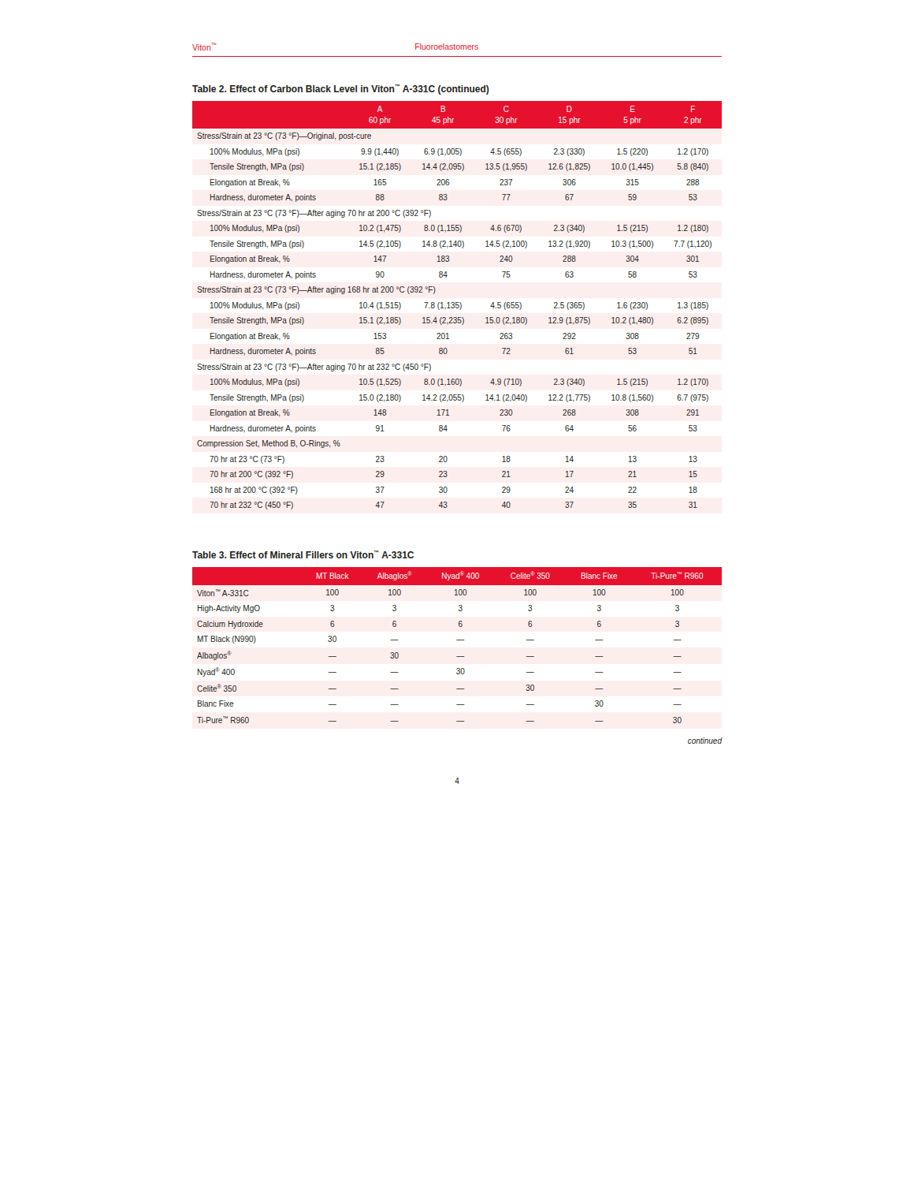Viton™
Fluoroelastomers
Table 2. Effect of Carbon Black Level in Viton™ A-331C (continued)
| | A 60 phr | B 45 phr | C 30 phr | D 15 phr | E 5 phr | F 2 phr |
| --- | --- | --- | --- | --- | --- | --- |
| Stress/Strain at 23 °C (73 °F)—Original, post-cure |
| 100% Modulus, MPa (psi) | 9.9 (1,440) | 6.9 (1,005) | 4.5 (655) | 2.3 (330) | 1.5 (220) | 1.2 (170) |
| Tensile Strength, MPa (psi) | 15.1 (2,185) | 14.4 (2,095) | 13.5 (1,955) | 12.6 (1,825) | 10.0 (1,445) | 5.8 (840) |
| Elongation at Break, % | 165 | 206 | 237 | 306 | 315 | 288 |
| Hardness, durometer A, points | 88 | 83 | 77 | 67 | 59 | 53 |
| Stress/Strain at 23 °C (73 °F)—After aging 70 hr at 200 °C (392 °F) |
| 100% Modulus, MPa (psi) | 10.2 (1,475) | 8.0 (1,155) | 4.6 (670) | 2.3 (340) | 1.5 (215) | 1.2 (180) |
| Tensile Strength, MPa (psi) | 14.5 (2,105) | 14.8 (2,140) | 14.5 (2,100) | 13.2 (1,920) | 10.3 (1,500) | 7.7 (1,120) |
| Elongation at Break, % | 147 | 183 | 240 | 288 | 304 | 301 |
| Hardness, durometer A, points | 90 | 84 | 75 | 63 | 58 | 53 |
| Stress/Strain at 23 °C (73 °F)—After aging 168 hr at 200 °C (392 °F) |
| 100% Modulus, MPa (psi) | 10.4 (1,515) | 7.8 (1,135) | 4.5 (655) | 2.5 (365) | 1.6 (230) | 1.3 (185) |
| Tensile Strength, MPa (psi) | 15.1 (2,185) | 15.4 (2,235) | 15.0 (2,180) | 12.9 (1,875) | 10.2 (1,480) | 6.2 (895) |
| Elongation at Break, % | 153 | 201 | 263 | 292 | 308 | 279 |
| Hardness, durometer A, points | 85 | 80 | 72 | 61 | 53 | 51 |
| Stress/Strain at 23 °C (73 °F)—After aging 70 hr at 232 °C (450 °F) |
| 100% Modulus, MPa (psi) | 10.5 (1,525) | 8.0 (1,160) | 4.9 (710) | 2.3 (340) | 1.5 (215) | 1.2 (170) |
| Tensile Strength, MPa (psi) | 15.0 (2,180) | 14.2 (2,055) | 14.1 (2,040) | 12.2 (1,775) | 10.8 (1,560) | 6.7 (975) |
| Elongation at Break, % | 148 | 171 | 230 | 268 | 308 | 291 |
| Hardness, durometer A, points | 91 | 84 | 76 | 64 | 56 | 53 |
| Compression Set, Method B, O-Rings, % |
| 70 hr at 23 °C (73 °F) | 23 | 20 | 18 | 14 | 13 | 13 |
| 70 hr at 200 °C (392 °F) | 29 | 23 | 21 | 17 | 21 | 15 |
| 168 hr at 200 °C (392 °F) | 37 | 30 | 29 | 24 | 22 | 18 |
| 70 hr at 232 °C (450 °F) | 47 | 43 | 40 | 37 | 35 | 31 |
Table 3. Effect of Mineral Fillers on Viton™ A-331C
| | MT Black | Albaglos ® | Nyad ® 400 | Celite ® 350 | Blanc Fixe | Ti-Pure ™ R960 |
| --- | --- | --- | --- | --- | --- | --- |
| Viton ™ A-331C | 100 | 100 | 100 | 100 | 100 | 100 |
| High-Activity MgO | 3 | 3 | 3 | 3 | 3 | 3 |
| Calcium Hydroxide | 6 | 6 | 6 | 6 | 6 | 3 |
| MT Black (N990) | 30 | — | — | — | — | — |
| Albaglos ® | — | 30 | — | — | — | — |
| Nyad ® 400 | — | — | 30 | — | — | — |
| Celite ® 350 | — | — | — | 30 | — | — |
| Blanc Fixe | — | — | — | — | 30 | — |
| Ti-Pure ™ R960 | — | — | — | — | — | 30 |
continued
4